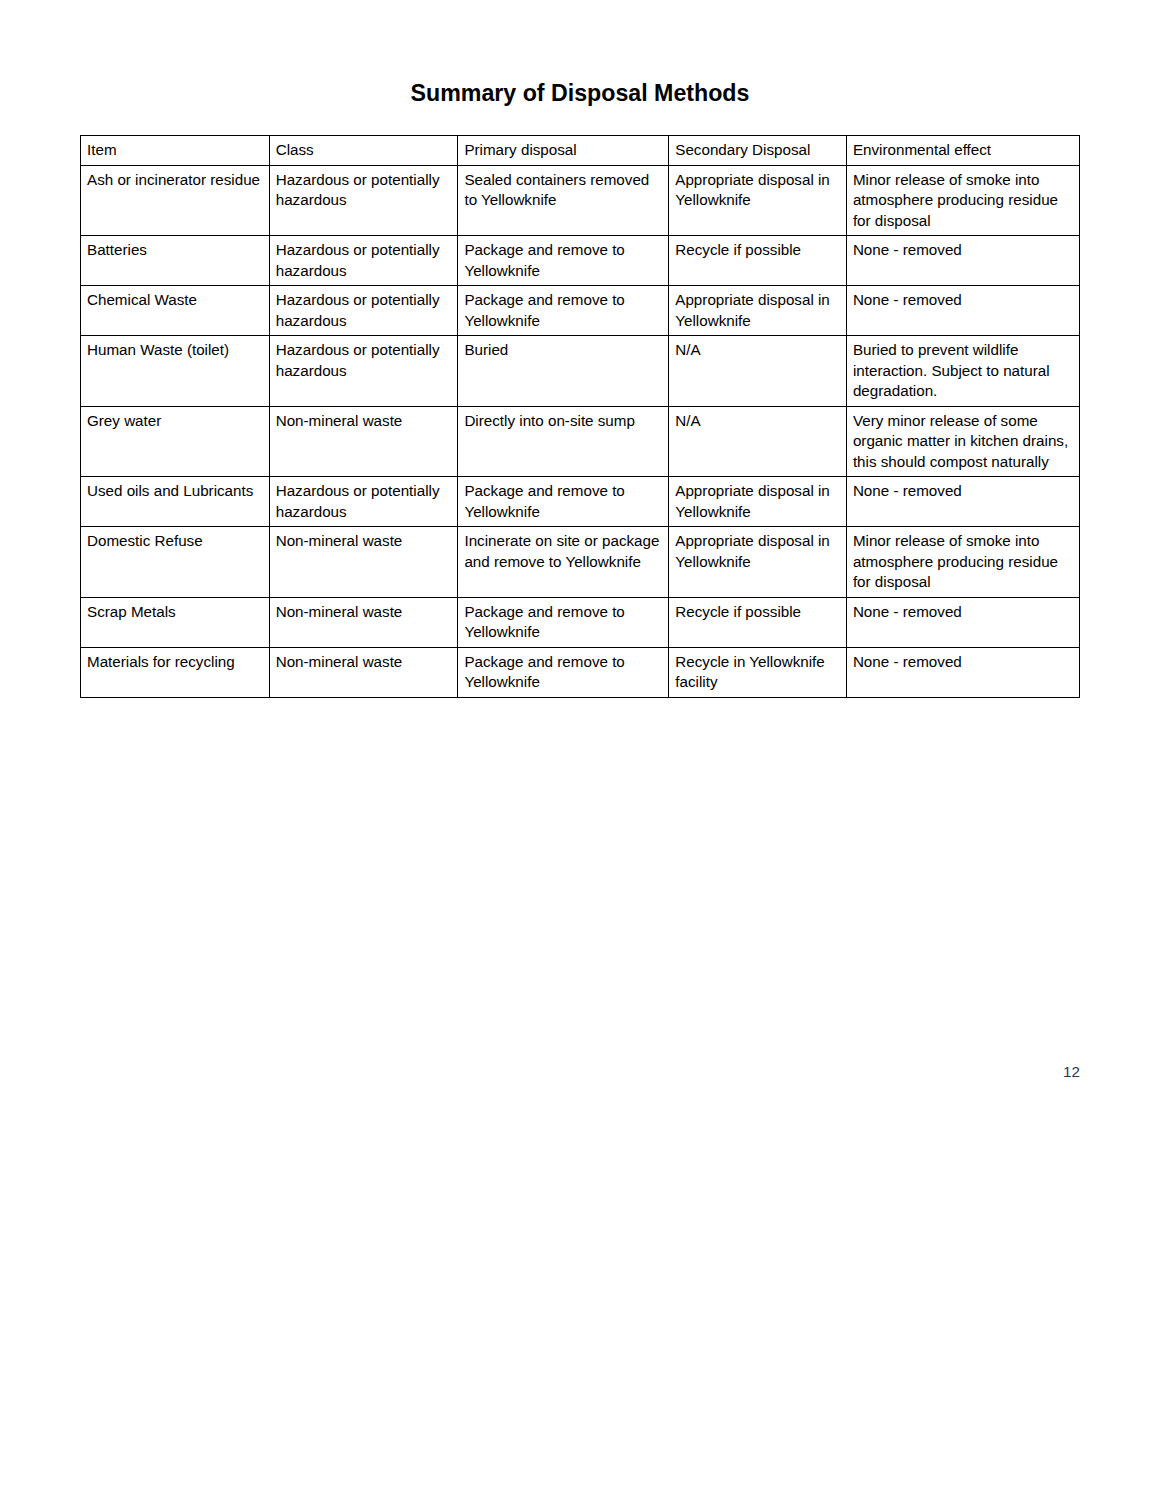Summary of Disposal Methods
| Item | Class | Primary disposal | Secondary Disposal | Environmental effect |
| --- | --- | --- | --- | --- |
| Ash or incinerator residue | Hazardous or potentially hazardous | Sealed containers removed to Yellowknife | Appropriate disposal in Yellowknife | Minor release of smoke into atmosphere producing residue for disposal |
| Batteries | Hazardous or potentially hazardous | Package and remove to Yellowknife | Recycle if possible | None - removed |
| Chemical Waste | Hazardous or potentially hazardous | Package and remove to Yellowknife | Appropriate disposal in Yellowknife | None - removed |
| Human Waste (toilet) | Hazardous or potentially hazardous | Buried | N/A | Buried to prevent wildlife interaction. Subject to natural degradation. |
| Grey water | Non-mineral waste | Directly into on-site sump | N/A | Very minor release of some organic matter in kitchen drains, this should compost naturally |
| Used oils and Lubricants | Hazardous or potentially hazardous | Package and remove to Yellowknife | Appropriate disposal in Yellowknife | None - removed |
| Domestic Refuse | Non-mineral waste | Incinerate on site or package and remove to Yellowknife | Appropriate disposal in Yellowknife | Minor release of smoke into atmosphere producing residue for disposal |
| Scrap Metals | Non-mineral waste | Package and remove to Yellowknife | Recycle if possible | None - removed |
| Materials for recycling | Non-mineral waste | Package and remove to Yellowknife | Recycle in Yellowknife facility | None - removed |
12